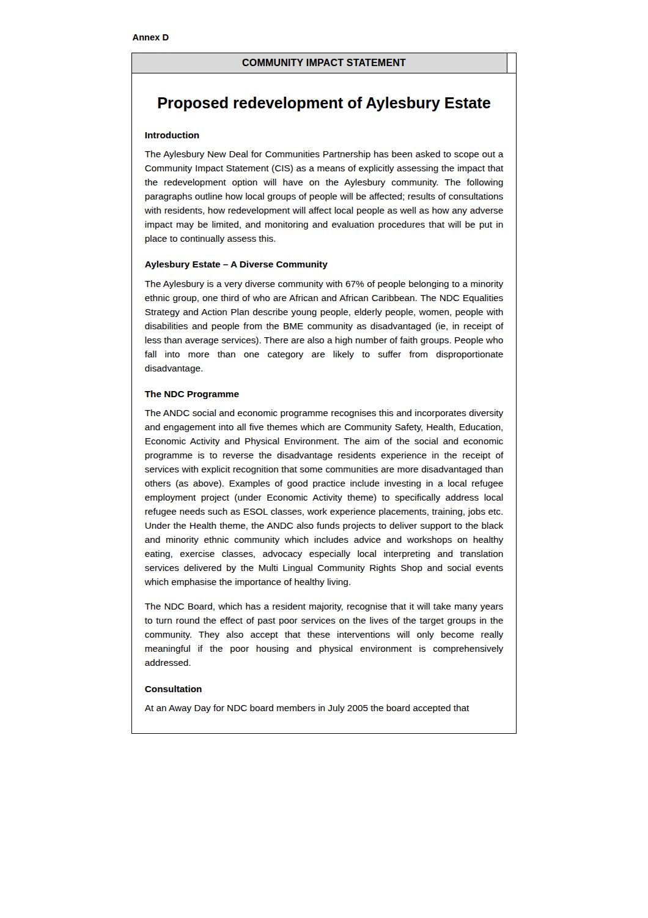Annex D
COMMUNITY IMPACT STATEMENT
Proposed redevelopment of Aylesbury Estate
Introduction
The Aylesbury New Deal for Communities Partnership has been asked to scope out a Community Impact Statement (CIS) as a means of explicitly assessing the impact that the redevelopment option will have on the Aylesbury community. The following paragraphs outline how local groups of people will be affected; results of consultations with residents, how redevelopment will affect local people as well as how any adverse impact may be limited, and monitoring and evaluation procedures that will be put in place to continually assess this.
Aylesbury Estate – A Diverse Community
The Aylesbury is a very diverse community with 67% of people belonging to a minority ethnic group, one third of who are African and African Caribbean. The NDC Equalities Strategy and Action Plan describe young people, elderly people, women, people with disabilities and people from the BME community as disadvantaged (ie, in receipt of less than average services). There are also a high number of faith groups. People who fall into more than one category are likely to suffer from disproportionate disadvantage.
The NDC Programme
The ANDC social and economic programme recognises this and incorporates diversity and engagement into all five themes which are Community Safety, Health, Education, Economic Activity and Physical Environment. The aim of the social and economic programme is to reverse the disadvantage residents experience in the receipt of services with explicit recognition that some communities are more disadvantaged than others (as above). Examples of good practice include investing in a local refugee employment project (under Economic Activity theme) to specifically address local refugee needs such as ESOL classes, work experience placements, training, jobs etc. Under the Health theme, the ANDC also funds projects to deliver support to the black and minority ethnic community which includes advice and workshops on healthy eating, exercise classes, advocacy especially local interpreting and translation services delivered by the Multi Lingual Community Rights Shop and social events which emphasise the importance of healthy living.
The NDC Board, which has a resident majority, recognise that it will take many years to turn round the effect of past poor services on the lives of the target groups in the community. They also accept that these interventions will only become really meaningful if the poor housing and physical environment is comprehensively addressed.
Consultation
At an Away Day for NDC board members in July 2005 the board accepted that